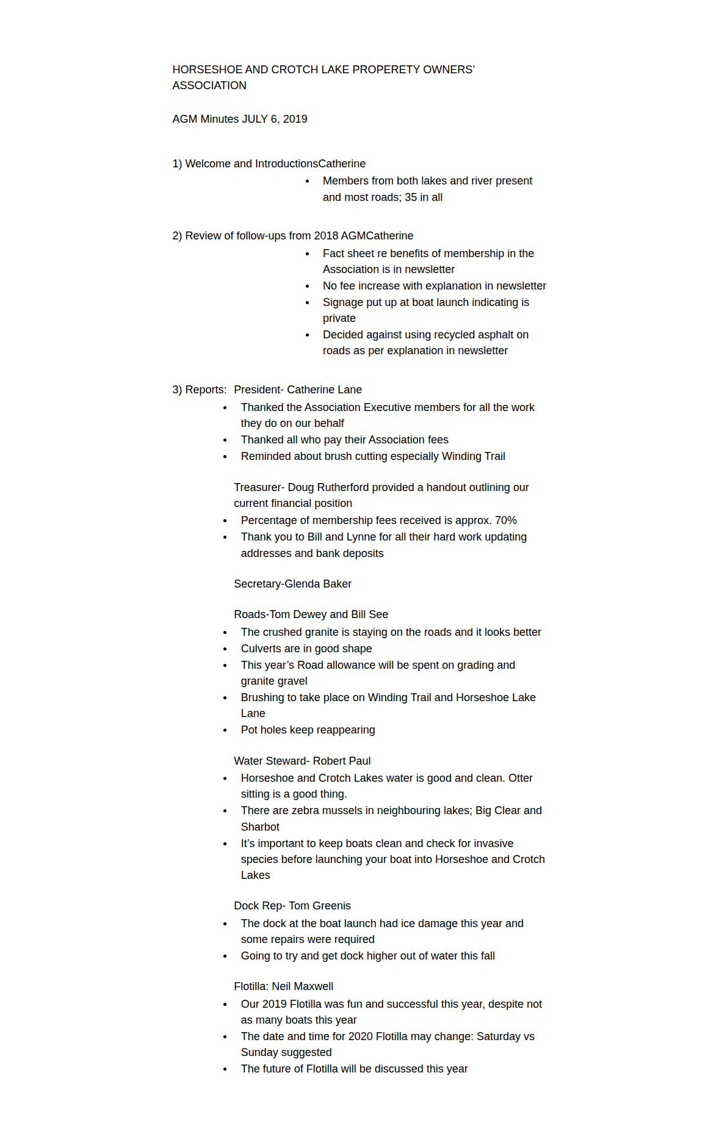HORSESHOE AND CROTCH LAKE PROPERETY OWNERS’ ASSOCIATION
AGM Minutes JULY 6, 2019
1) Welcome and Introductions Catherine
Members from both lakes and river present and most roads; 35 in all
2) Review of follow-ups from 2018 AGM Catherine
Fact sheet re benefits of membership in the Association is in newsletter
No fee increase with explanation in newsletter
Signage put up at boat launch indicating is private
Decided against using recycled asphalt on roads as per explanation in newsletter
3) Reports: President- Catherine Lane
Thanked the Association Executive members for all the work they do on our behalf
Thanked all who pay their Association fees
Reminded about brush cutting especially Winding Trail
Treasurer- Doug Rutherford provided a handout outlining our current financial position
Percentage of membership fees received is approx. 70%
Thank you to Bill and Lynne for all their hard work updating addresses and bank deposits
Secretary-Glenda Baker
Roads-Tom Dewey and Bill See
The crushed granite is staying on the roads and it looks better
Culverts are in good shape
This year’s Road allowance will be spent on grading and granite gravel
Brushing to take place on Winding Trail and Horseshoe Lake Lane
Pot holes keep reappearing
Water Steward- Robert Paul
Horseshoe and Crotch Lakes water is good and clean. Otter sitting is a good thing.
There are zebra mussels in neighbouring lakes; Big Clear and Sharbot
It’s important to keep boats clean and check for invasive species before launching your boat into Horseshoe and Crotch Lakes
Dock Rep- Tom Greenis
The dock at the boat launch had ice damage this year and some repairs were required
Going to try and get dock higher out of water this fall
Flotilla: Neil Maxwell
Our 2019 Flotilla was fun and successful this year, despite not as many boats this year
The date and time for 2020 Flotilla may change: Saturday vs Sunday suggested
The future of Flotilla will be discussed this year